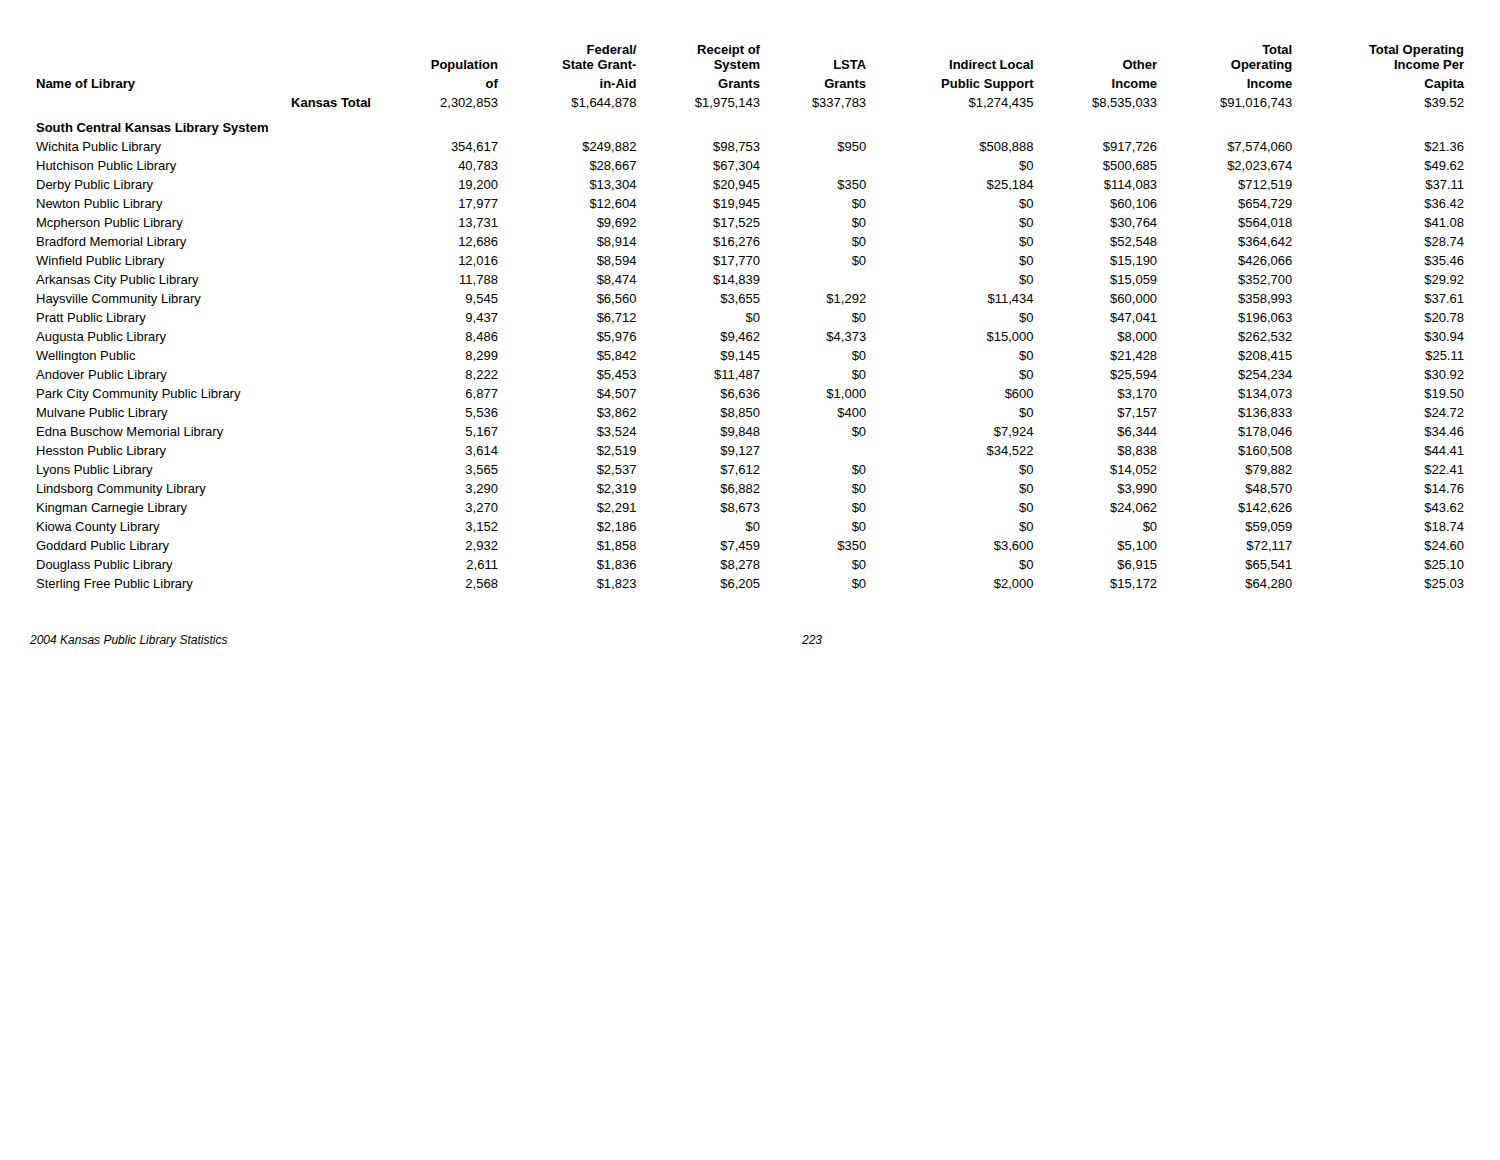| | Population | Federal/ State Grant- | Receipt of System | LSTA | Indirect Local | Other | Total Operating | Total Operating Income Per |
| --- | --- | --- | --- | --- | --- | --- | --- | --- |
| Name of Library | of | in-Aid | Grants | Grants | Public Support | Income | Income | Capita |
| Kansas Total | 2,302,853 | $1,644,878 | $1,975,143 | $337,783 | $1,274,435 | $8,535,033 | $91,016,743 | $39.52 |
| South Central Kansas Library System |
| Wichita Public Library | 354,617 | $249,882 | $98,753 | $950 | $508,888 | $917,726 | $7,574,060 | $21.36 |
| Hutchison Public Library | 40,783 | $28,667 | $67,304 | | $0 | $500,685 | $2,023,674 | $49.62 |
| Derby Public Library | 19,200 | $13,304 | $20,945 | $350 | $25,184 | $114,083 | $712,519 | $37.11 |
| Newton Public Library | 17,977 | $12,604 | $19,945 | $0 | $0 | $60,106 | $654,729 | $36.42 |
| Mcpherson Public Library | 13,731 | $9,692 | $17,525 | $0 | $0 | $30,764 | $564,018 | $41.08 |
| Bradford Memorial Library | 12,686 | $8,914 | $16,276 | $0 | $0 | $52,548 | $364,642 | $28.74 |
| Winfield Public Library | 12,016 | $8,594 | $17,770 | $0 | $0 | $15,190 | $426,066 | $35.46 |
| Arkansas City Public Library | 11,788 | $8,474 | $14,839 | | $0 | $15,059 | $352,700 | $29.92 |
| Haysville Community Library | 9,545 | $6,560 | $3,655 | $1,292 | $11,434 | $60,000 | $358,993 | $37.61 |
| Pratt Public Library | 9,437 | $6,712 | $0 | $0 | $0 | $47,041 | $196,063 | $20.78 |
| Augusta Public Library | 8,486 | $5,976 | $9,462 | $4,373 | $15,000 | $8,000 | $262,532 | $30.94 |
| Wellington Public | 8,299 | $5,842 | $9,145 | $0 | $0 | $21,428 | $208,415 | $25.11 |
| Andover Public Library | 8,222 | $5,453 | $11,487 | $0 | $0 | $25,594 | $254,234 | $30.92 |
| Park City Community Public Library | 6,877 | $4,507 | $6,636 | $1,000 | $600 | $3,170 | $134,073 | $19.50 |
| Mulvane Public Library | 5,536 | $3,862 | $8,850 | $400 | $0 | $7,157 | $136,833 | $24.72 |
| Edna Buschow Memorial Library | 5,167 | $3,524 | $9,848 | $0 | $7,924 | $6,344 | $178,046 | $34.46 |
| Hesston Public Library | 3,614 | $2,519 | $9,127 | | $34,522 | $8,838 | $160,508 | $44.41 |
| Lyons Public Library | 3,565 | $2,537 | $7,612 | $0 | $0 | $14,052 | $79,882 | $22.41 |
| Lindsborg Community Library | 3,290 | $2,319 | $6,882 | $0 | $0 | $3,990 | $48,570 | $14.76 |
| Kingman Carnegie Library | 3,270 | $2,291 | $8,673 | $0 | $0 | $24,062 | $142,626 | $43.62 |
| Kiowa County Library | 3,152 | $2,186 | $0 | $0 | $0 | $0 | $59,059 | $18.74 |
| Goddard Public Library | 2,932 | $1,858 | $7,459 | $350 | $3,600 | $5,100 | $72,117 | $24.60 |
| Douglass Public Library | 2,611 | $1,836 | $8,278 | $0 | $0 | $6,915 | $65,541 | $25.10 |
| Sterling Free Public Library | 2,568 | $1,823 | $6,205 | $0 | $2,000 | $15,172 | $64,280 | $25.03 |
2004 Kansas Public Library Statistics 223